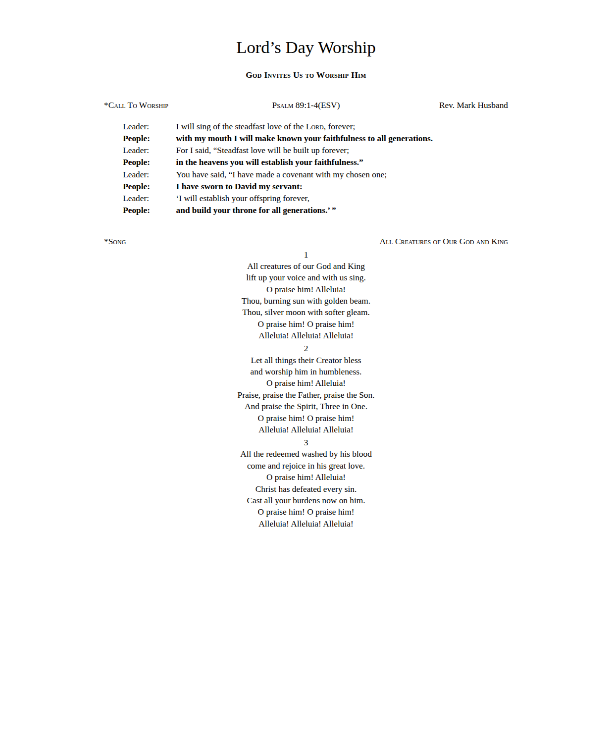Lord’s Day Worship
God Invites Us to Worship Him
*Call To Worship
Psalm 89:1-4(ESV)
Rev. Mark Husband
| Leader: | I will sing of the steadfast love of the Lord , forever; |
| People: | with my mouth I will make known your faithfulness to all generations. |
| Leader: | For I said, “Steadfast love will be built up forever; |
| People: | in the heavens you will establish your faithfulness.” |
| Leader: | You have said, “I have made a covenant with my chosen one; |
| People: | I have sworn to David my servant: |
| Leader: | ‘I will establish your offspring forever, |
| People: | and build your throne for all generations.’ ” |
*Song
All Creatures of Our God and King
1
All creatures of our God and King
lift up your voice and with us sing.
O praise him! Alleluia!
Thou, burning sun with golden beam.
Thou, silver moon with softer gleam.
O praise him! O praise him!
Alleluia! Alleluia! Alleluia!
2
Let all things their Creator bless
and worship him in humbleness.
O praise him! Alleluia!
Praise, praise the Father, praise the Son.
And praise the Spirit, Three in One.
O praise him! O praise him!
Alleluia! Alleluia! Alleluia!
3
All the redeemed washed by his blood
come and rejoice in his great love.
O praise him! Alleluia!
Christ has defeated every sin.
Cast all your burdens now on him.
O praise him! O praise him!
Alleluia! Alleluia! Alleluia!